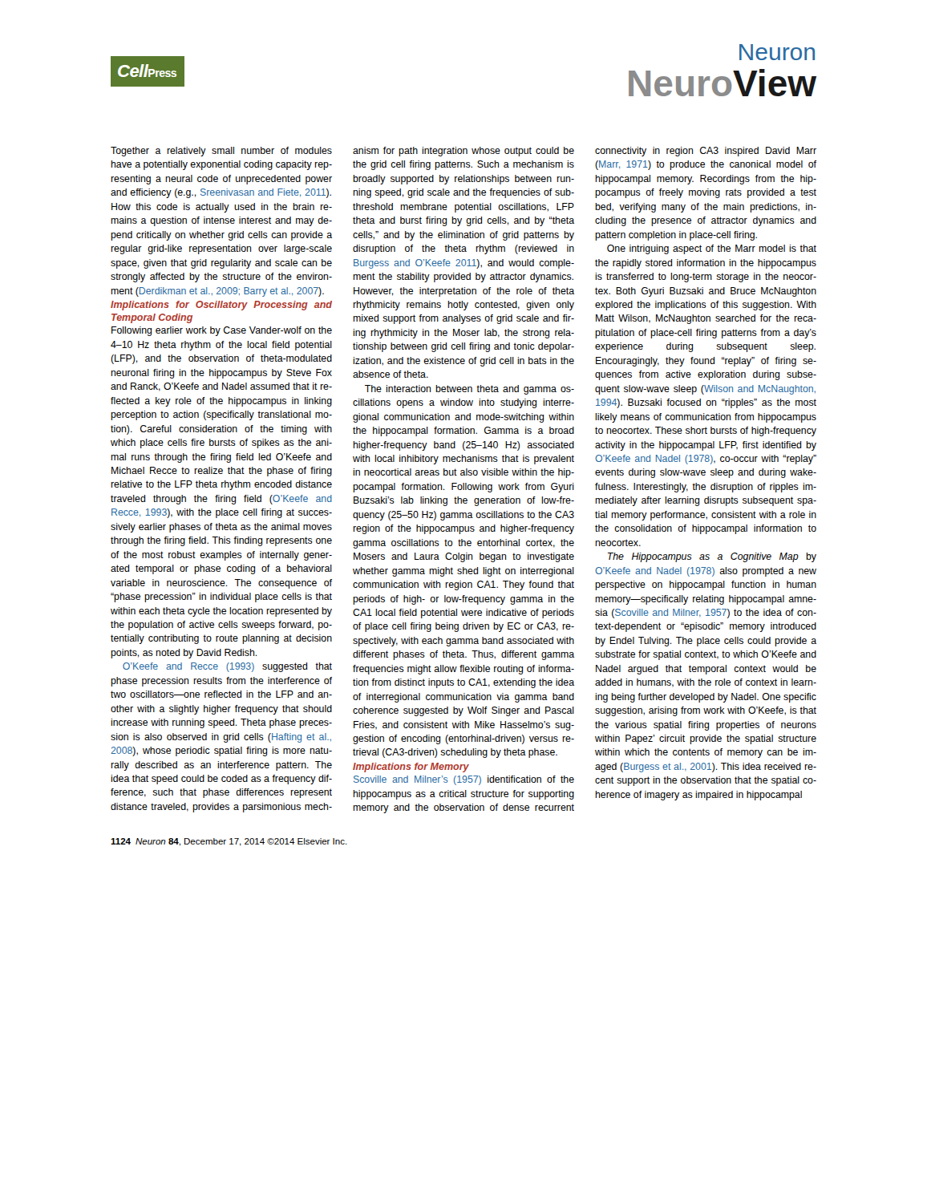Cell Press
Neuron
Neuro View
Together a relatively small number of modules have a potentially exponential coding capacity representing a neural code of unprecedented power and efficiency (e.g., Sreenivasan and Fiete, 2011). How this code is actually used in the brain remains a question of intense interest and may depend critically on whether grid cells can provide a regular grid-like representation over large-scale space, given that grid regularity and scale can be strongly affected by the structure of the environment (Derdikman et al., 2009; Barry et al., 2007).
Implications for Oscillatory Processing and Temporal Coding
Following earlier work by Case Vander-wolf on the 4–10 Hz theta rhythm of the local field potential (LFP), and the observation of theta-modulated neuronal firing in the hippocampus by Steve Fox and Ranck, O’Keefe and Nadel assumed that it reflected a key role of the hippocampus in linking perception to action (specifically translational motion). Careful consideration of the timing with which place cells fire bursts of spikes as the animal runs through the firing field led O’Keefe and Michael Recce to realize that the phase of firing relative to the LFP theta rhythm encoded distance traveled through the firing field (O’Keefe and Recce, 1993), with the place cell firing at successively earlier phases of theta as the animal moves through the firing field. This finding represents one of the most robust examples of internally generated temporal or phase coding of a behavioral variable in neuroscience. The consequence of “phase precession” in individual place cells is that within each theta cycle the location represented by the population of active cells sweeps forward, potentially contributing to route planning at decision points, as noted by David Redish.
O’Keefe and Recce (1993) suggested that phase precession results from the interference of two oscillators—one reflected in the LFP and another with a slightly higher frequency that should increase with running speed. Theta phase precession is also observed in grid cells (Hafting et al., 2008), whose periodic spatial firing is more naturally described as an interference pattern. The idea that speed could be coded as a frequency difference, such that phase differences represent distance traveled, provides a parsimonious mechanism for path integration whose output could be the grid cell firing patterns. Such a mechanism is broadly supported by relationships between running speed, grid scale and the frequencies of subthreshold membrane potential oscillations, LFP theta and burst firing by grid cells, and by “theta cells,” and by the elimination of grid patterns by disruption of the theta rhythm (reviewed in Burgess and O’Keefe 2011), and would complement the stability provided by attractor dynamics. However, the interpretation of the role of theta rhythmicity remains hotly contested, given only mixed support from analyses of grid scale and firing rhythmicity in the Moser lab, the strong relationship between grid cell firing and tonic depolarization, and the existence of grid cell in bats in the absence of theta.
The interaction between theta and gamma oscillations opens a window into studying interregional communication and mode-switching within the hippocampal formation. Gamma is a broad higher-frequency band (25–140 Hz) associated with local inhibitory mechanisms that is prevalent in neocortical areas but also visible within the hippocampal formation. Following work from Gyuri Buzsaki’s lab linking the generation of low-frequency (25–50 Hz) gamma oscillations to the CA3 region of the hippocampus and higher-frequency gamma oscillations to the entorhinal cortex, the Mosers and Laura Colgin began to investigate whether gamma might shed light on interregional communication with region CA1. They found that periods of high- or low-frequency gamma in the CA1 local field potential were indicative of periods of place cell firing being driven by EC or CA3, respectively, with each gamma band associated with different phases of theta. Thus, different gamma frequencies might allow flexible routing of information from distinct inputs to CA1, extending the idea of interregional communication via gamma band coherence suggested by Wolf Singer and Pascal Fries, and consistent with Mike Hasselmo’s suggestion of encoding (entorhinal-driven) versus retrieval (CA3-driven) scheduling by theta phase.
Implications for Memory
Scoville and Milner’s (1957) identification of the hippocampus as a critical structure for supporting memory and the observation of dense recurrent connectivity in region CA3 inspired David Marr (Marr, 1971) to produce the canonical model of hippocampal memory. Recordings from the hippocampus of freely moving rats provided a test bed, verifying many of the main predictions, including the presence of attractor dynamics and pattern completion in place-cell firing.
One intriguing aspect of the Marr model is that the rapidly stored information in the hippocampus is transferred to long-term storage in the neocortex. Both Gyuri Buzsaki and Bruce McNaughton explored the implications of this suggestion. With Matt Wilson, McNaughton searched for the recapitulation of place-cell firing patterns from a day’s experience during subsequent sleep. Encouragingly, they found “replay” of firing sequences from active exploration during subsequent slow-wave sleep (Wilson and McNaughton, 1994). Buzsaki focused on “ripples” as the most likely means of communication from hippocampus to neocortex. These short bursts of high-frequency activity in the hippocampal LFP, first identified by O’Keefe and Nadel (1978), co-occur with “replay” events during slow-wave sleep and during wakefulness. Interestingly, the disruption of ripples immediately after learning disrupts subsequent spatial memory performance, consistent with a role in the consolidation of hippocampal information to neocortex.
The Hippocampus as a Cognitive Map by O’Keefe and Nadel (1978) also prompted a new perspective on hippocampal function in human memory—specifically relating hippocampal amnesia (Scoville and Milner, 1957) to the idea of context-dependent or “episodic” memory introduced by Endel Tulving. The place cells could provide a substrate for spatial context, to which O’Keefe and Nadel argued that temporal context would be added in humans, with the role of context in learning being further developed by Nadel. One specific suggestion, arising from work with O’Keefe, is that the various spatial firing properties of neurons within Papez’ circuit provide the spatial structure within which the contents of memory can be imaged (Burgess et al., 2001). This idea received recent support in the observation that the spatial coherence of imagery as impaired in hippocampal
1124 Neuron 84, December 17, 2014 ©2014 Elsevier Inc.